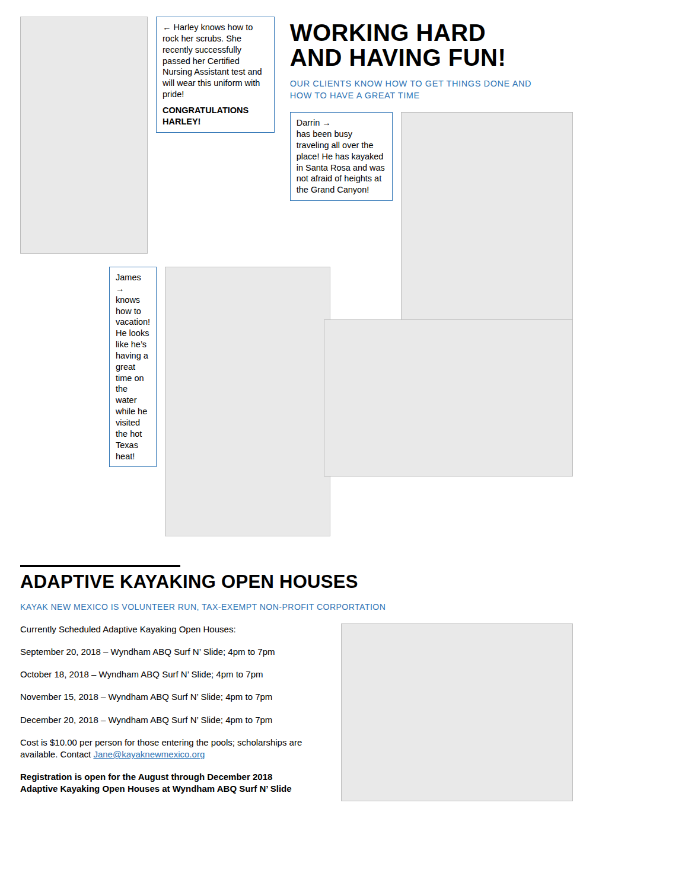← Harley knows how to rock her scrubs. She recently successfully passed her Certified Nursing Assistant test and will wear this uniform with pride!
CONGRATULATIONS HARLEY!
James →
knows how to vacation! He looks like he’s having a great time on the water while he visited the hot Texas heat!
WORKING HARD
AND HAVING FUN!
Our clients know how to get things done and how to have a great time
Darrin →
has been busy traveling all over the place! He has kayaked in Santa Rosa and was not afraid of heights at the Grand Canyon!
ADAPTIVE KAYAKING OPEN HOUSES
Kayak New Mexico is volunteer run, tax-exempt non-profit corportation
Currently Scheduled Adaptive Kayaking Open Houses:
September 20, 2018 – Wyndham ABQ Surf N’ Slide; 4pm to 7pm
October 18, 2018 – Wyndham ABQ Surf N’ Slide; 4pm to 7pm
November 15, 2018 – Wyndham ABQ Surf N’ Slide; 4pm to 7pm
December 20, 2018 – Wyndham ABQ Surf N’ Slide; 4pm to 7pm
Cost is $10.00 per person for those entering the pools; scholarships are available. Contact Jane@kayaknewmexico.org
Registration is open for the August through December 2018
Adaptive Kayaking Open Houses at Wyndham ABQ Surf N’ Slide